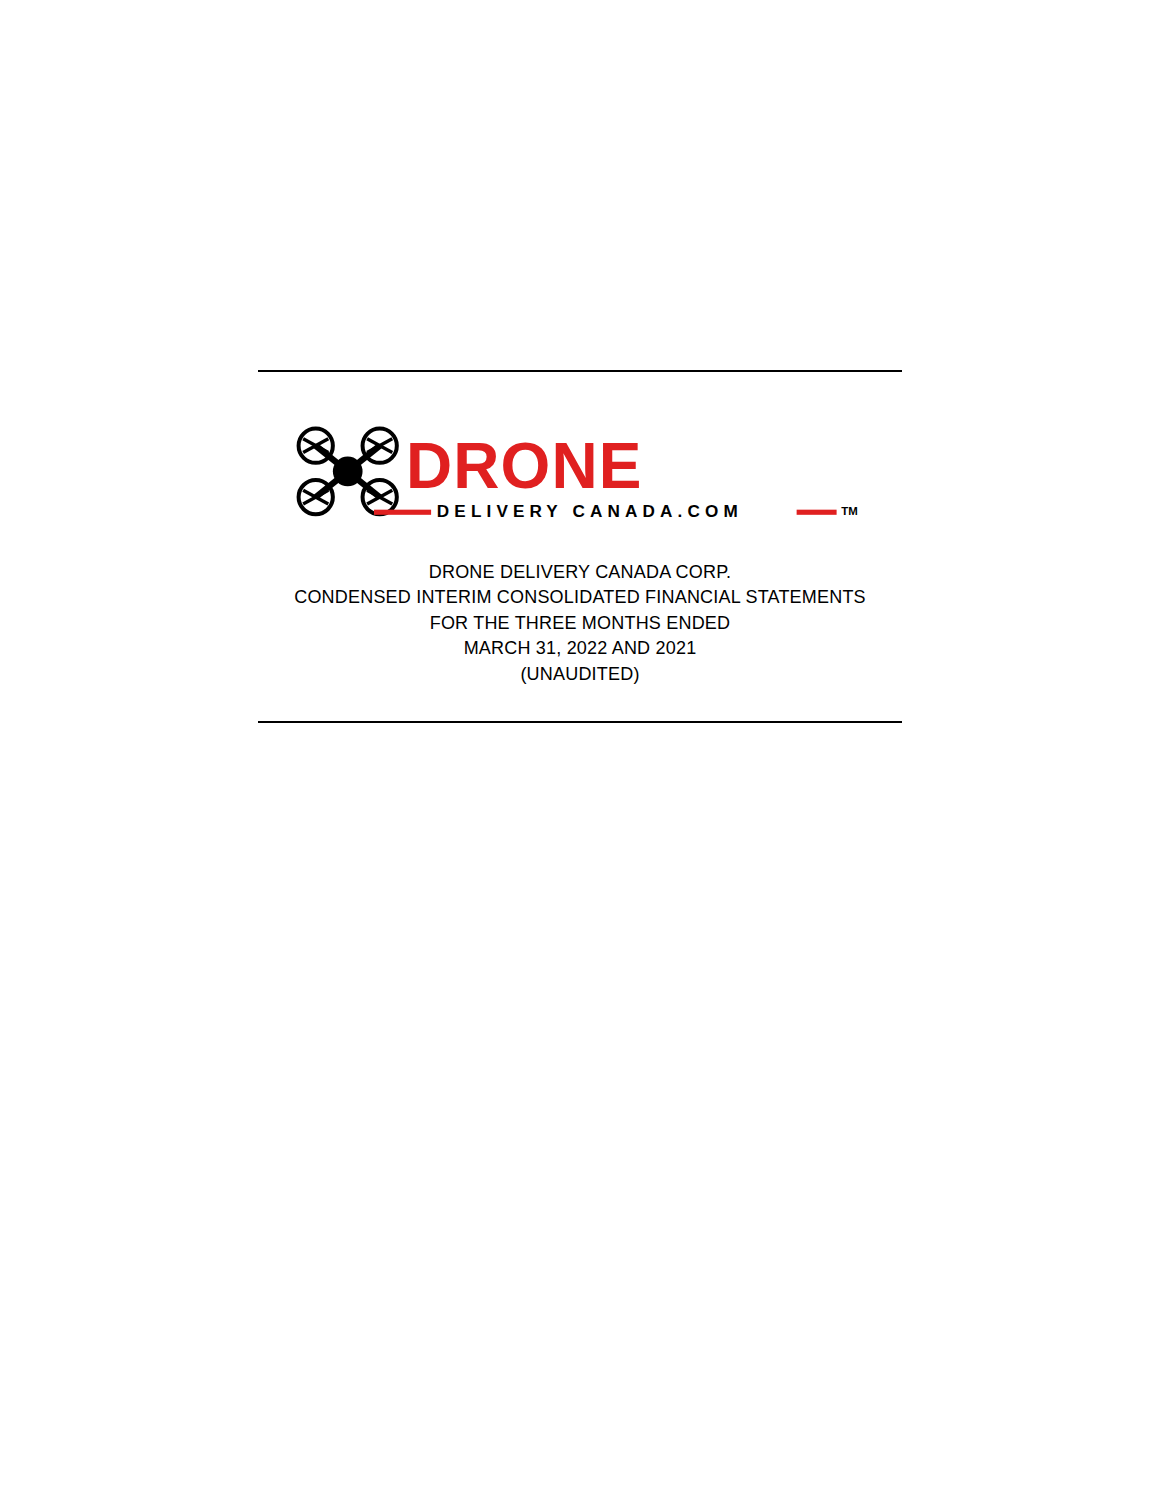DroneDeliveryCanada.com logo DRONE DELIVERY CANADA.COM TM
DRONE DELIVERY CANADA CORP. CONDENSED INTERIM CONSOLIDATED FINANCIAL STATEMENTS FOR THE THREE MONTHS ENDED MARCH 31, 2022 AND 2021 (UNAUDITED)